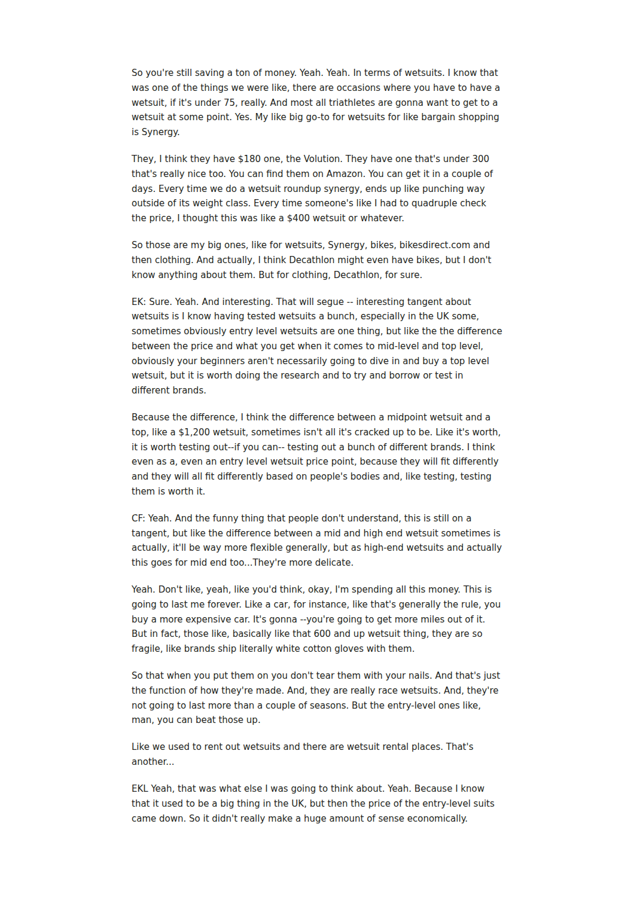So you're still saving a ton of money. Yeah. Yeah. In terms of wetsuits. I know that was one of the things we were like, there are occasions where you have to have a wetsuit, if it's under 75, really. And most all triathletes are gonna want to get to a wetsuit at some point. Yes. My like big go-to for wetsuits for like bargain shopping is Synergy.
They, I think they have $180 one, the Volution. They have one that's under 300 that's really nice too. You can find them on Amazon. You can get it in a couple of days. Every time we do a wetsuit roundup synergy, ends up like punching way outside of its weight class. Every time someone's like I had to quadruple check the price, I thought this was like a $400 wetsuit or whatever.
So those are my big ones, like for wetsuits, Synergy, bikes, bikesdirect.com and then clothing. And actually, I think Decathlon might even have bikes, but I don't know anything about them. But for clothing, Decathlon, for sure.
EK: Sure. Yeah. And interesting. That will segue -- interesting tangent about wetsuits is I know having tested wetsuits a bunch, especially in the UK some, sometimes obviously entry level wetsuits are one thing, but like the the difference between the price and what you get when it comes to mid-level and top level, obviously your beginners aren't necessarily going to dive in and buy a top level wetsuit, but it is worth doing the research and to try and borrow or test in different brands.
Because the difference, I think the difference between a midpoint wetsuit and a top, like a $1,200 wetsuit, sometimes isn't all it's cracked up to be. Like it's worth, it is worth testing out--if you can-- testing out a bunch of different brands. I think even as a, even an entry level wetsuit price point, because they will fit differently and they will all fit differently based on people's bodies and, like testing, testing them is worth it.
CF: Yeah. And the funny thing that people don't understand, this is still on a tangent, but like the difference between a mid and high end wetsuit sometimes is actually, it'll be way more flexible generally, but as high-end wetsuits and actually this goes for mid end too...They're more delicate.
Yeah. Don't like, yeah, like you'd think, okay, I'm spending all this money. This is going to last me forever. Like a car, for instance, like that's generally the rule, you buy a more expensive car. It's gonna --you're going to get more miles out of it. But in fact, those like, basically like that 600 and up wetsuit thing, they are so fragile, like brands ship literally white cotton gloves with them.
So that when you put them on you don't tear them with your nails. And that's just the function of how they're made. And, they are really race wetsuits. And, they're not going to last more than a couple of seasons. But the entry-level ones like, man, you can beat those up.
Like we used to rent out wetsuits and there are wetsuit rental places. That's another...
EKL Yeah, that was what else I was going to think about. Yeah. Because I know that it used to be a big thing in the UK, but then the price of the entry-level suits came down. So it didn't really make a huge amount of sense economically.